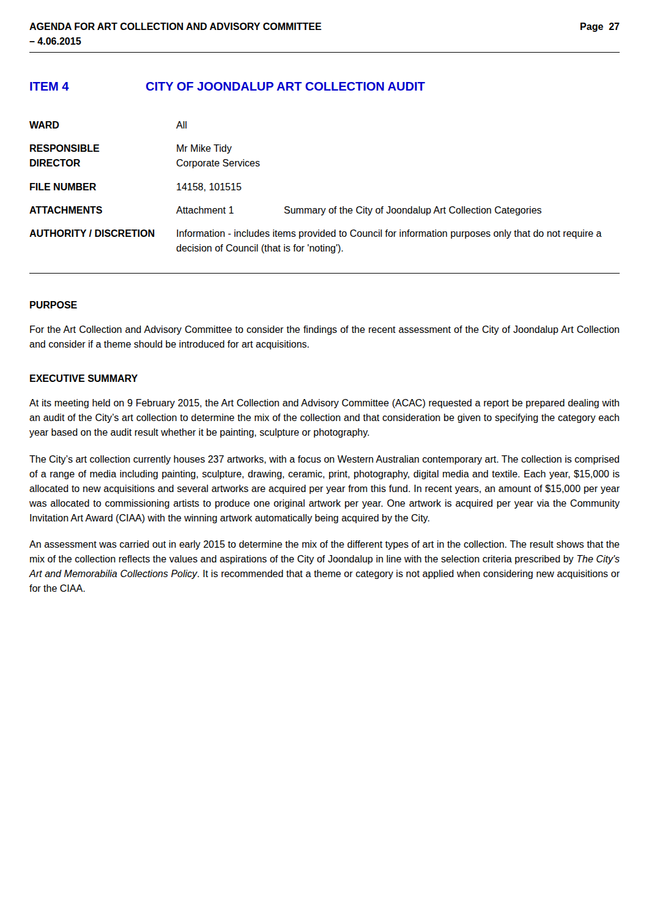AGENDA FOR ART COLLECTION AND ADVISORY COMMITTEE
– 4.06.2015
Page 27
ITEM 4 CITY OF JOONDALUP ART COLLECTION AUDIT
| WARD | All |
| RESPONSIBLE DIRECTOR | Mr Mike Tidy Corporate Services |
| FILE NUMBER | 14158, 101515 |
| ATTACHMENTS | Attachment 1 Summary of the City of Joondalup Art Collection Categories |
| AUTHORITY / DISCRETION | Information - includes items provided to Council for information purposes only that do not require a decision of Council (that is for 'noting'). |
PURPOSE
For the Art Collection and Advisory Committee to consider the findings of the recent assessment of the City of Joondalup Art Collection and consider if a theme should be introduced for art acquisitions.
EXECUTIVE SUMMARY
At its meeting held on 9 February 2015, the Art Collection and Advisory Committee (ACAC) requested a report be prepared dealing with an audit of the City’s art collection to determine the mix of the collection and that consideration be given to specifying the category each year based on the audit result whether it be painting, sculpture or photography.
The City’s art collection currently houses 237 artworks, with a focus on Western Australian contemporary art. The collection is comprised of a range of media including painting, sculpture, drawing, ceramic, print, photography, digital media and textile. Each year, $15,000 is allocated to new acquisitions and several artworks are acquired per year from this fund. In recent years, an amount of $15,000 per year was allocated to commissioning artists to produce one original artwork per year. One artwork is acquired per year via the Community Invitation Art Award (CIAA) with the winning artwork automatically being acquired by the City.
An assessment was carried out in early 2015 to determine the mix of the different types of art in the collection. The result shows that the mix of the collection reflects the values and aspirations of the City of Joondalup in line with the selection criteria prescribed by The City's Art and Memorabilia Collections Policy. It is recommended that a theme or category is not applied when considering new acquisitions or for the CIAA.